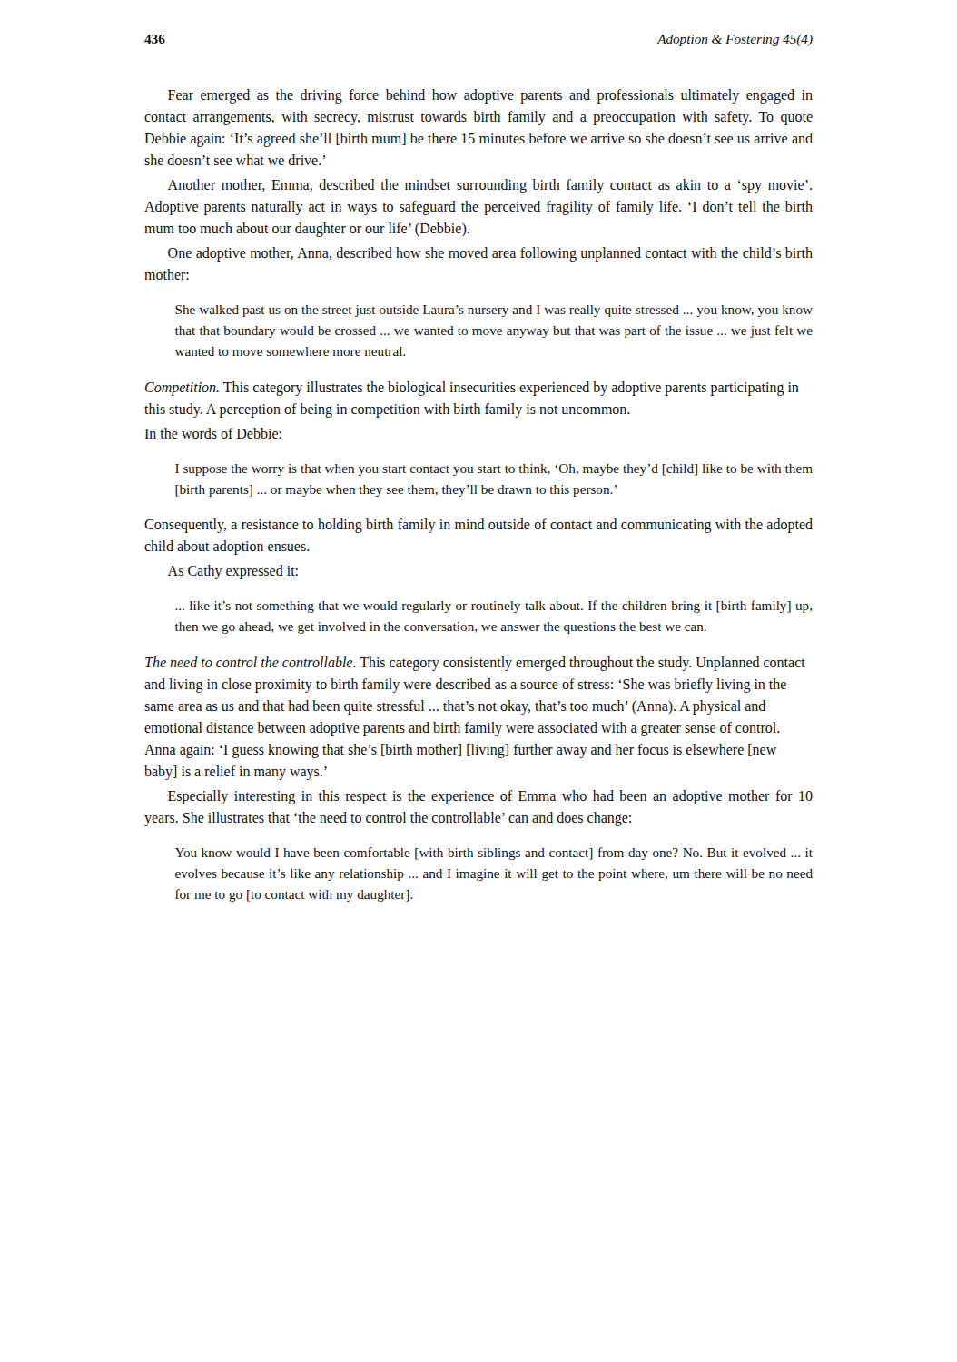436 Adoption & Fostering 45(4)
Fear emerged as the driving force behind how adoptive parents and professionals ultimately engaged in contact arrangements, with secrecy, mistrust towards birth family and a preoccupation with safety. To quote Debbie again: ‘It’s agreed she’ll [birth mum] be there 15 minutes before we arrive so she doesn’t see us arrive and she doesn’t see what we drive.’
Another mother, Emma, described the mindset surrounding birth family contact as akin to a ‘spy movie’. Adoptive parents naturally act in ways to safeguard the perceived fragility of family life. ‘I don’t tell the birth mum too much about our daughter or our life’ (Debbie).
One adoptive mother, Anna, described how she moved area following unplanned contact with the child’s birth mother:
She walked past us on the street just outside Laura’s nursery and I was really quite stressed ... you know, you know that that boundary would be crossed ... we wanted to move anyway but that was part of the issue ... we just felt we wanted to move somewhere more neutral.
Competition.
This category illustrates the biological insecurities experienced by adoptive parents participating in this study. A perception of being in competition with birth family is not uncommon.
In the words of Debbie:
I suppose the worry is that when you start contact you start to think, ‘Oh, maybe they’d [child] like to be with them [birth parents] ... or maybe when they see them, they’ll be drawn to this person.’
Consequently, a resistance to holding birth family in mind outside of contact and communicating with the adopted child about adoption ensues.
As Cathy expressed it:
... like it’s not something that we would regularly or routinely talk about. If the children bring it [birth family] up, then we go ahead, we get involved in the conversation, we answer the questions the best we can.
The need to control the controllable.
This category consistently emerged throughout the study. Unplanned contact and living in close proximity to birth family were described as a source of stress: ‘She was briefly living in the same area as us and that had been quite stressful ... that’s not okay, that’s too much’ (Anna). A physical and emotional distance between adoptive parents and birth family were associated with a greater sense of control. Anna again: ‘I guess knowing that she’s [birth mother] [living] further away and her focus is elsewhere [new baby] is a relief in many ways.’
Especially interesting in this respect is the experience of Emma who had been an adoptive mother for 10 years. She illustrates that ‘the need to control the controllable’ can and does change:
You know would I have been comfortable [with birth siblings and contact] from day one? No. But it evolved ... it evolves because it’s like any relationship ... and I imagine it will get to the point where, um there will be no need for me to go [to contact with my daughter].